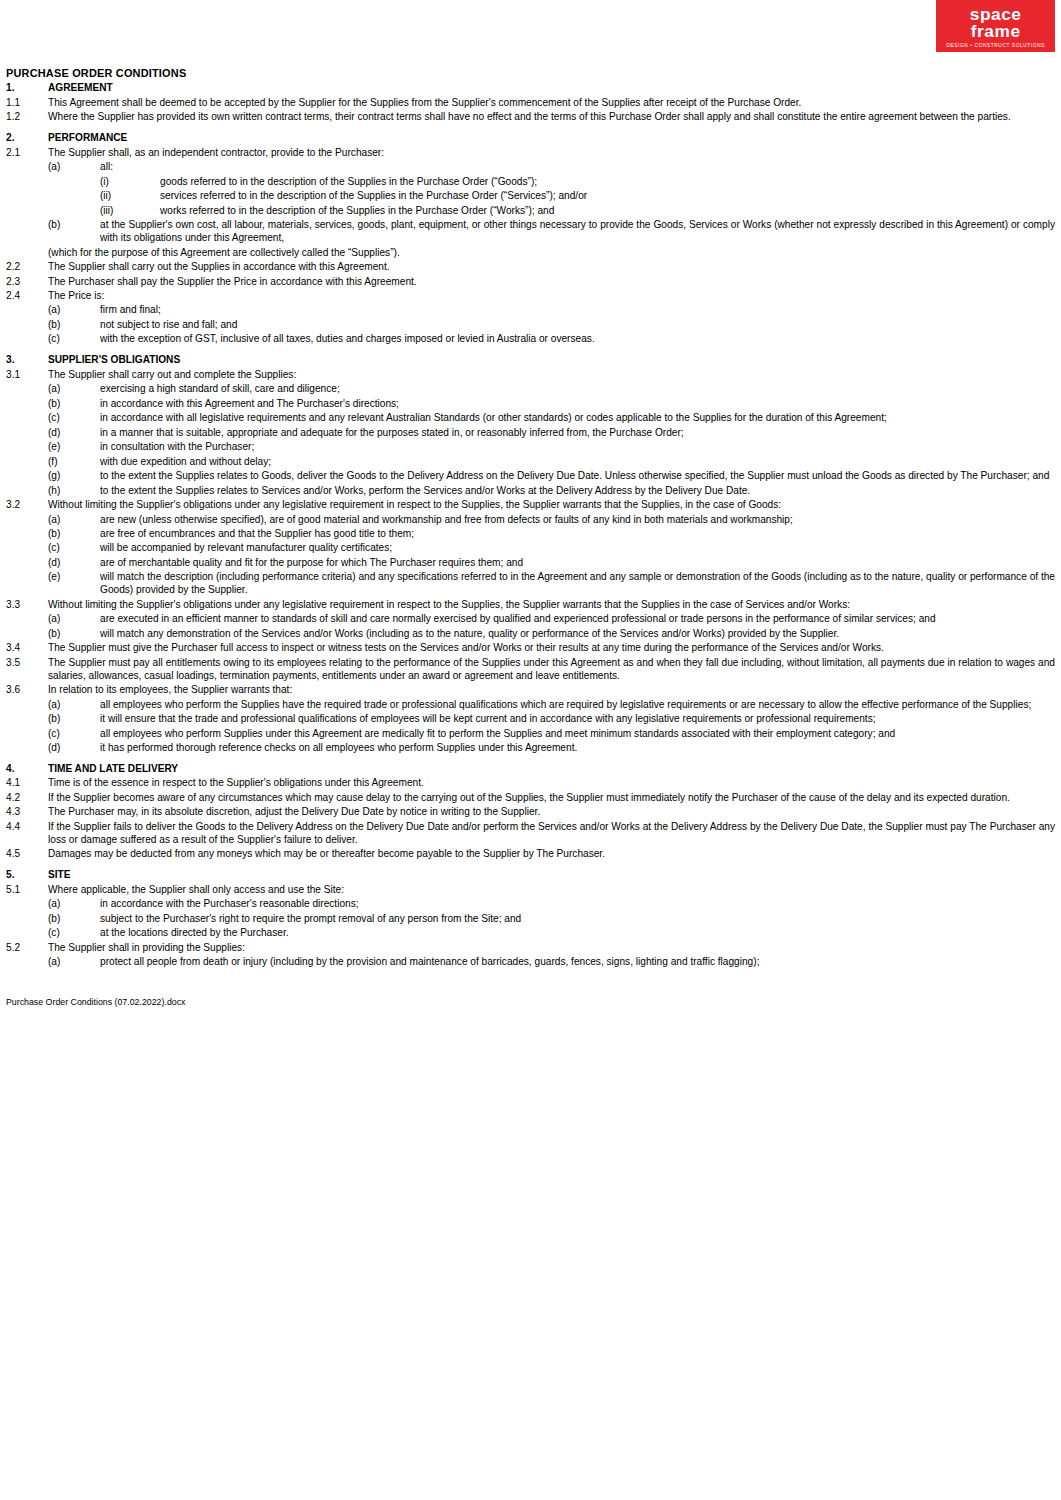space frame DESIGN • CONSTRUCT SOLUTIONS
PURCHASE ORDER CONDITIONS
| 1. | AGREEMENT |
| 1.1 | This Agreement shall be deemed to be accepted by the Supplier for the Supplies from the Supplier's commencement of the Supplies after receipt of the Purchase Order. |
| 1.2 | Where the Supplier has provided its own written contract terms, their contract terms shall have no effect and the terms of this Purchase Order shall apply and shall constitute the entire agreement between the parties. |
| 2. | PERFORMANCE |
| 2.1 | The Supplier shall, as an independent contractor, provide to the Purchaser: |
| | (a) | all: |
| | | (i) | goods referred to in the description of the Supplies in the Purchase Order (“Goods”); |
| | | (ii) | services referred to in the description of the Supplies in the Purchase Order (“Services”); and/or |
| | | (iii) | works referred to in the description of the Supplies in the Purchase Order (“Works”); and |
| | (b) | at the Supplier's own cost, all labour, materials, services, goods, plant, equipment, or other things necessary to provide the Goods, Services or Works (whether not expressly described in this Agreement) or comply with its obligations under this Agreement, |
| | (which for the purpose of this Agreement are collectively called the “Supplies”). |
| 2.2 | The Supplier shall carry out the Supplies in accordance with this Agreement. |
| 2.3 | The Purchaser shall pay the Supplier the Price in accordance with this Agreement. |
| 2.4 | The Price is: |
| | (a) | firm and final; |
| | (b) | not subject to rise and fall; and |
| | (c) | with the exception of GST, inclusive of all taxes, duties and charges imposed or levied in Australia or overseas. |
| 3. | SUPPLIER'S OBLIGATIONS |
| 3.1 | The Supplier shall carry out and complete the Supplies: |
| | (a) | exercising a high standard of skill, care and diligence; |
| | (b) | in accordance with this Agreement and The Purchaser's directions; |
| | (c) | in accordance with all legislative requirements and any relevant Australian Standards (or other standards) or codes applicable to the Supplies for the duration of this Agreement; |
| | (d) | in a manner that is suitable, appropriate and adequate for the purposes stated in, or reasonably inferred from, the Purchase Order; |
| | (e) | in consultation with the Purchaser; |
| | (f) | with due expedition and without delay; |
| | (g) | to the extent the Supplies relates to Goods, deliver the Goods to the Delivery Address on the Delivery Due Date. Unless otherwise specified, the Supplier must unload the Goods as directed by The Purchaser; and |
| | (h) | to the extent the Supplies relates to Services and/or Works, perform the Services and/or Works at the Delivery Address by the Delivery Due Date. |
| 3.2 | Without limiting the Supplier's obligations under any legislative requirement in respect to the Supplies, the Supplier warrants that the Supplies, in the case of Goods: |
| | (a) | are new (unless otherwise specified), are of good material and workmanship and free from defects or faults of any kind in both materials and workmanship; |
| | (b) | are free of encumbrances and that the Supplier has good title to them; |
| | (c) | will be accompanied by relevant manufacturer quality certificates; |
| | (d) | are of merchantable quality and fit for the purpose for which The Purchaser requires them; and |
| | (e) | will match the description (including performance criteria) and any specifications referred to in the Agreement and any sample or demonstration of the Goods (including as to the nature, quality or performance of the Goods) provided by the Supplier. |
| 3.3 | Without limiting the Supplier's obligations under any legislative requirement in respect to the Supplies, the Supplier warrants that the Supplies in the case of Services and/or Works: |
| | (a) | are executed in an efficient manner to standards of skill and care normally exercised by qualified and experienced professional or trade persons in the performance of similar services; and |
| | (b) | will match any demonstration of the Services and/or Works (including as to the nature, quality or performance of the Services and/or Works) provided by the Supplier. |
| 3.4 | The Supplier must give the Purchaser full access to inspect or witness tests on the Services and/or Works or their results at any time during the performance of the Services and/or Works. |
| 3.5 | The Supplier must pay all entitlements owing to its employees relating to the performance of the Supplies under this Agreement as and when they fall due including, without limitation, all payments due in relation to wages and salaries, allowances, casual loadings, termination payments, entitlements under an award or agreement and leave entitlements. |
| 3.6 | In relation to its employees, the Supplier warrants that: |
| | (a) | all employees who perform the Supplies have the required trade or professional qualifications which are required by legislative requirements or are necessary to allow the effective performance of the Supplies; |
| | (b) | it will ensure that the trade and professional qualifications of employees will be kept current and in accordance with any legislative requirements or professional requirements; |
| | (c) | all employees who perform Supplies under this Agreement are medically fit to perform the Supplies and meet minimum standards associated with their employment category; and |
| | (d) | it has performed thorough reference checks on all employees who perform Supplies under this Agreement. |
| 4. | TIME AND LATE DELIVERY |
| 4.1 | Time is of the essence in respect to the Supplier's obligations under this Agreement. |
| 4.2 | If the Supplier becomes aware of any circumstances which may cause delay to the carrying out of the Supplies, the Supplier must immediately notify the Purchaser of the cause of the delay and its expected duration. |
| 4.3 | The Purchaser may, in its absolute discretion, adjust the Delivery Due Date by notice in writing to the Supplier. |
| 4.4 | If the Supplier fails to deliver the Goods to the Delivery Address on the Delivery Due Date and/or perform the Services and/or Works at the Delivery Address by the Delivery Due Date, the Supplier must pay The Purchaser any loss or damage suffered as a result of the Supplier's failure to deliver. |
| 4.5 | Damages may be deducted from any moneys which may be or thereafter become payable to the Supplier by The Purchaser. |
| 5. | SITE |
| 5.1 | Where applicable, the Supplier shall only access and use the Site: |
| | (a) | in accordance with the Purchaser's reasonable directions; |
| | (b) | subject to the Purchaser's right to require the prompt removal of any person from the Site; and |
| | (c) | at the locations directed by the Purchaser. |
| 5.2 | The Supplier shall in providing the Supplies: |
| | (a) | protect all people from death or injury (including by the provision and maintenance of barricades, guards, fences, signs, lighting and traffic flagging); |
Purchase Order Conditions (07.02.2022).docx